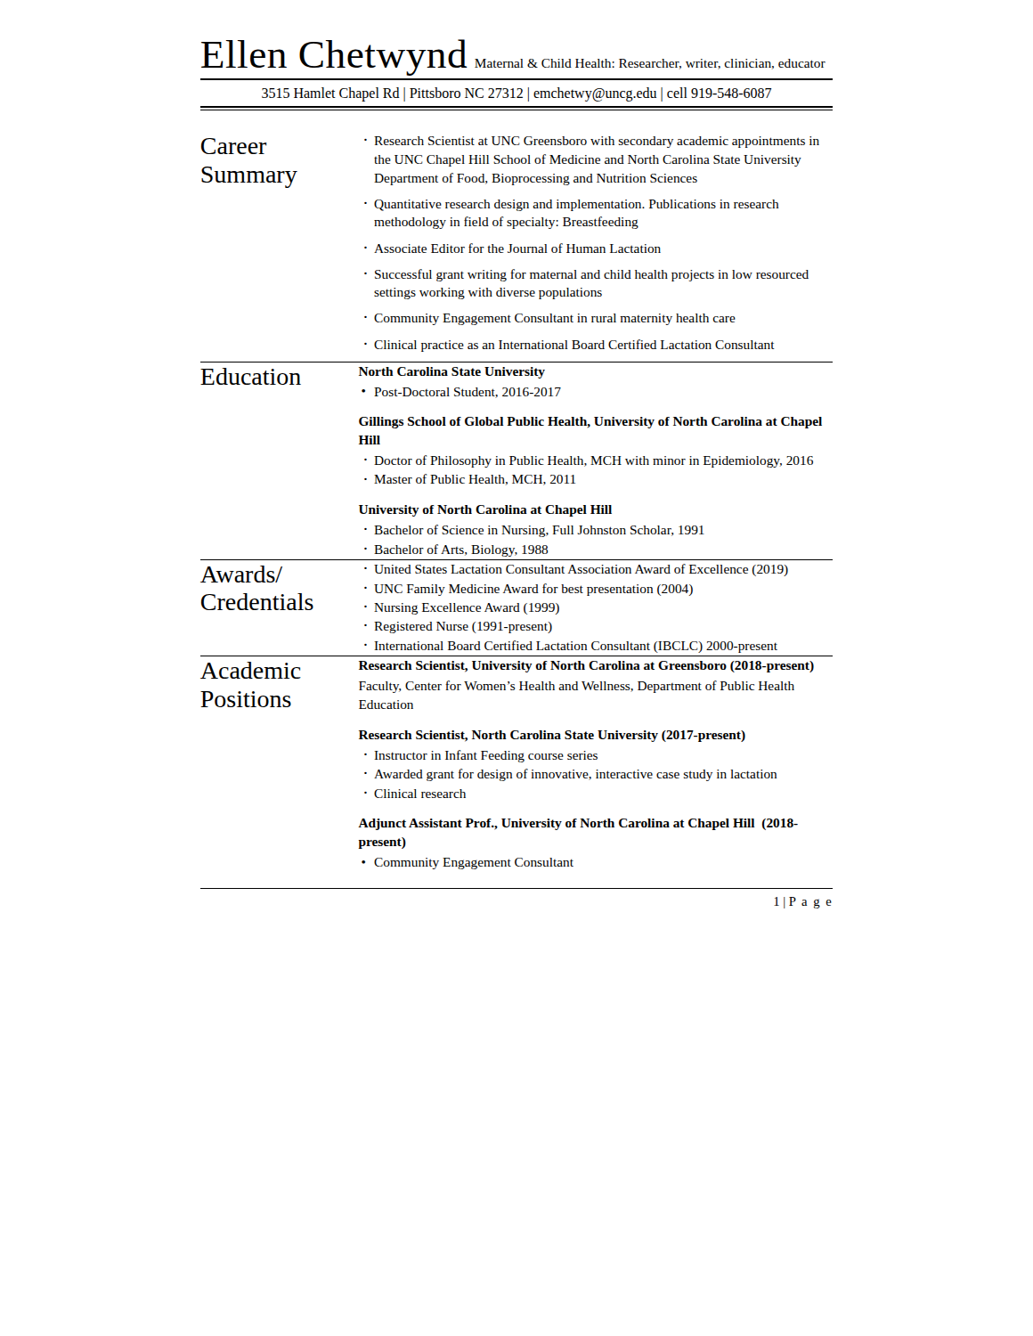Ellen Chetwynd
Maternal & Child Health: Researcher, writer, clinician, educator
3515 Hamlet Chapel Rd | Pittsboro NC 27312 | emchetwy@uncg.edu | cell 919-548-6087
| Career Summary | Research Scientist at UNC Greensboro with secondary academic appointments in the UNC Chapel Hill School of Medicine and North Carolina State University Department of Food, Bioprocessing and Nutrition Sciences Quantitative research design and implementation. Publications in research methodology in field of specialty: Breastfeeding Associate Editor for the Journal of Human Lactation Successful grant writing for maternal and child health projects in low resourced settings working with diverse populations Community Engagement Consultant in rural maternity health care Clinical practice as an International Board Certified Lactation Consultant |
| Education | North Carolina State University Post-Doctoral Student, 2016-2017 Gillings School of Global Public Health, University of North Carolina at Chapel Hill Doctor of Philosophy in Public Health, MCH with minor in Epidemiology, 2016 Master of Public Health, MCH, 2011 University of North Carolina at Chapel Hill Bachelor of Science in Nursing, Full Johnston Scholar, 1991 Bachelor of Arts, Biology, 1988 |
| Awards/ Credentials | United States Lactation Consultant Association Award of Excellence (2019) UNC Family Medicine Award for best presentation (2004) Nursing Excellence Award (1999) Registered Nurse (1991-present) International Board Certified Lactation Consultant (IBCLC) 2000-present |
| Academic Positions | Research Scientist, University of North Carolina at Greensboro (2018-present) Faculty, Center for Women’s Health and Wellness, Department of Public Health Education Research Scientist, North Carolina State University (2017-present) Instructor in Infant Feeding course series Awarded grant for design of innovative, interactive case study in lactation Clinical research Adjunct Assistant Prof., University of North Carolina at Chapel Hill (2018-present) Community Engagement Consultant |
1 | P a g e